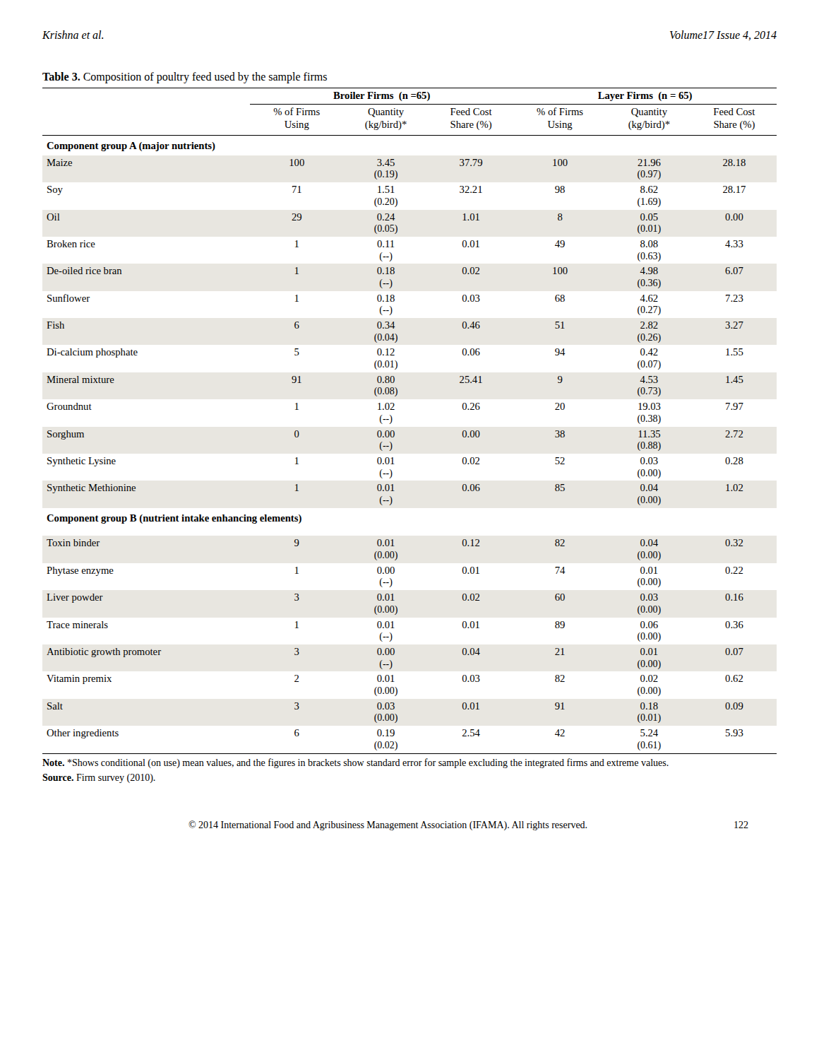Krishna et al.
Volume17 Issue 4, 2014
Table 3. Composition of poultry feed used by the sample firms
| | Broiler Firms (n =65) | Layer Firms (n = 65) |
| --- | --- | --- |
| | % of Firms Using | Quantity (kg/bird)* | Feed Cost Share (%) | % of Firms Using | Quantity (kg/bird)* | Feed Cost Share (%) |
| Component group A (major nutrients) |
| Maize | 100 | 3.45 (0.19) | 37.79 | 100 | 21.96 (0.97) | 28.18 |
| Soy | 71 | 1.51 (0.20) | 32.21 | 98 | 8.62 (1.69) | 28.17 |
| Oil | 29 | 0.24 (0.05) | 1.01 | 8 | 0.05 (0.01) | 0.00 |
| Broken rice | 1 | 0.11 (--) | 0.01 | 49 | 8.08 (0.63) | 4.33 |
| De-oiled rice bran | 1 | 0.18 (--) | 0.02 | 100 | 4.98 (0.36) | 6.07 |
| Sunflower | 1 | 0.18 (--) | 0.03 | 68 | 4.62 (0.27) | 7.23 |
| Fish | 6 | 0.34 (0.04) | 0.46 | 51 | 2.82 (0.26) | 3.27 |
| Di-calcium phosphate | 5 | 0.12 (0.01) | 0.06 | 94 | 0.42 (0.07) | 1.55 |
| Mineral mixture | 91 | 0.80 (0.08) | 25.41 | 9 | 4.53 (0.73) | 1.45 |
| Groundnut | 1 | 1.02 (--) | 0.26 | 20 | 19.03 (0.38) | 7.97 |
| Sorghum | 0 | 0.00 (--) | 0.00 | 38 | 11.35 (0.88) | 2.72 |
| Synthetic Lysine | 1 | 0.01 (--) | 0.02 | 52 | 0.03 (0.00) | 0.28 |
| Synthetic Methionine | 1 | 0.01 (--) | 0.06 | 85 | 0.04 (0.00) | 1.02 |
| Component group B (nutrient intake enhancing elements) |
| Toxin binder | 9 | 0.01 (0.00) | 0.12 | 82 | 0.04 (0.00) | 0.32 |
| Phytase enzyme | 1 | 0.00 (--) | 0.01 | 74 | 0.01 (0.00) | 0.22 |
| Liver powder | 3 | 0.01 (0.00) | 0.02 | 60 | 0.03 (0.00) | 0.16 |
| Trace minerals | 1 | 0.01 (--) | 0.01 | 89 | 0.06 (0.00) | 0.36 |
| Antibiotic growth promoter | 3 | 0.00 (--) | 0.04 | 21 | 0.01 (0.00) | 0.07 |
| Vitamin premix | 2 | 0.01 (0.00) | 0.03 | 82 | 0.02 (0.00) | 0.62 |
| Salt | 3 | 0.03 (0.00) | 0.01 | 91 | 0.18 (0.01) | 0.09 |
| Other ingredients | 6 | 0.19 (0.02) | 2.54 | 42 | 5.24 (0.61) | 5.93 |
Note. *Shows conditional (on use) mean values, and the figures in brackets show standard error for sample excluding the integrated firms and extreme values.
Source. Firm survey (2010).
© 2014 International Food and Agribusiness Management Association (IFAMA). All rights reserved. 122